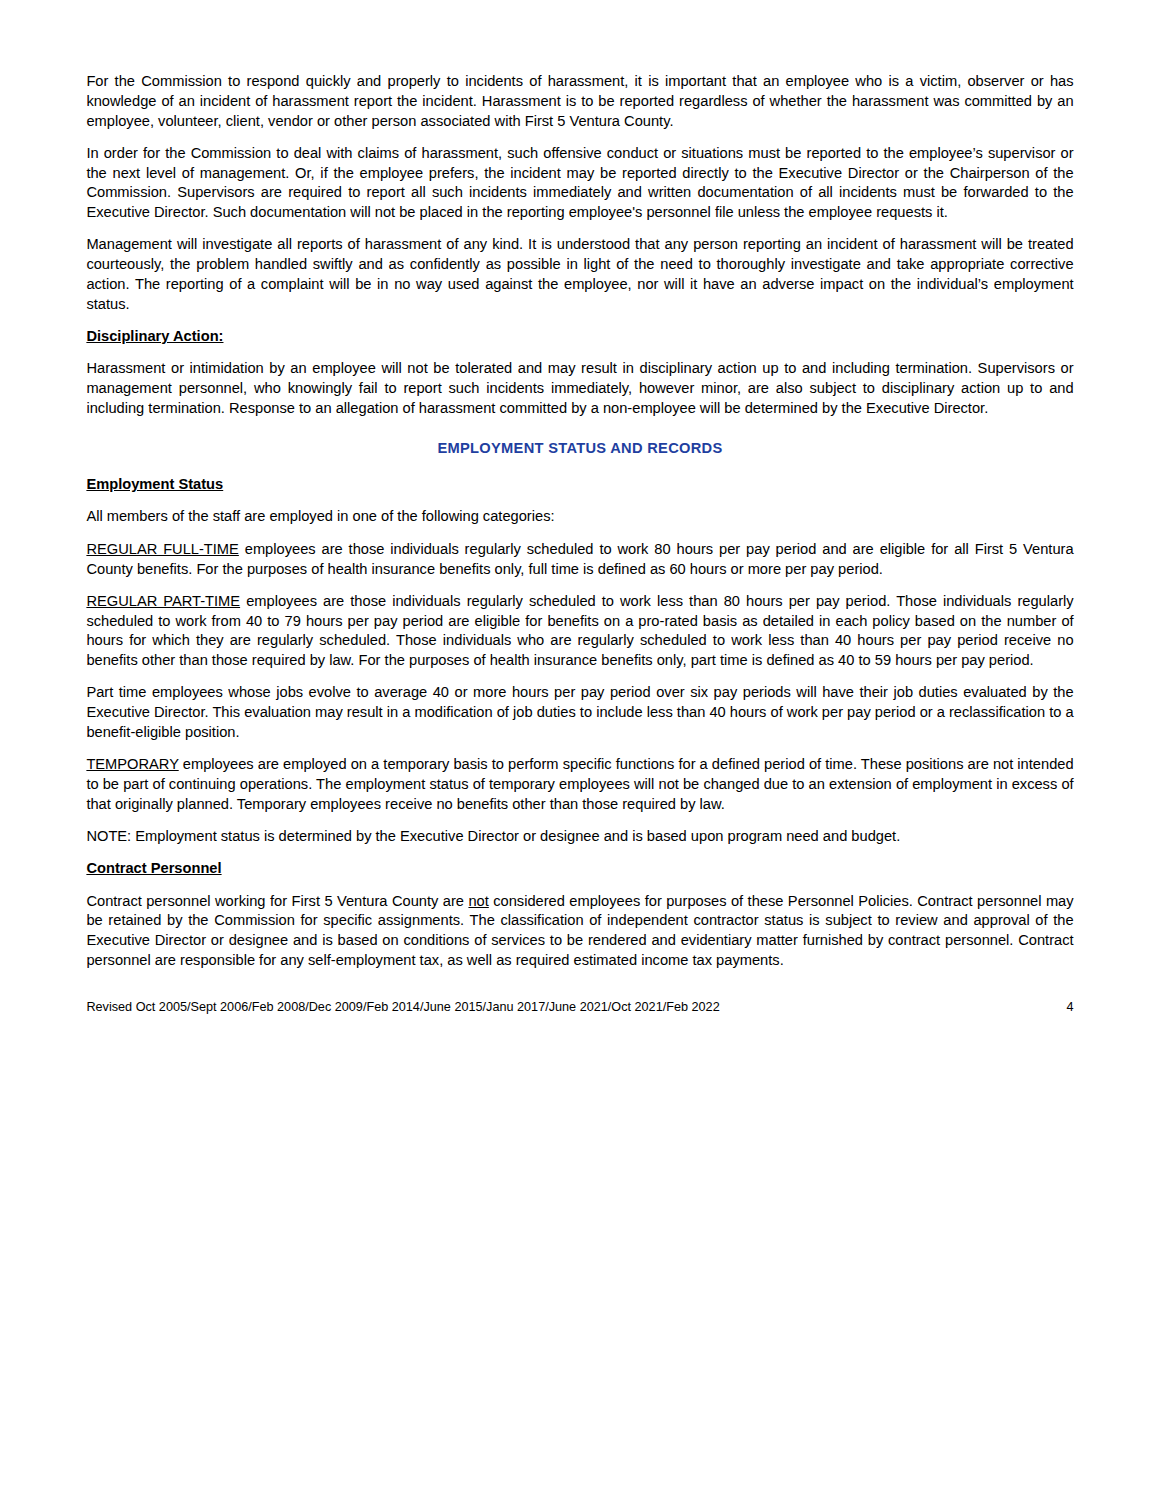For the Commission to respond quickly and properly to incidents of harassment, it is important that an employee who is a victim, observer or has knowledge of an incident of harassment report the incident. Harassment is to be reported regardless of whether the harassment was committed by an employee, volunteer, client, vendor or other person associated with First 5 Ventura County.
In order for the Commission to deal with claims of harassment, such offensive conduct or situations must be reported to the employee’s supervisor or the next level of management. Or, if the employee prefers, the incident may be reported directly to the Executive Director or the Chairperson of the Commission. Supervisors are required to report all such incidents immediately and written documentation of all incidents must be forwarded to the Executive Director. Such documentation will not be placed in the reporting employee's personnel file unless the employee requests it.
Management will investigate all reports of harassment of any kind. It is understood that any person reporting an incident of harassment will be treated courteously, the problem handled swiftly and as confidently as possible in light of the need to thoroughly investigate and take appropriate corrective action. The reporting of a complaint will be in no way used against the employee, nor will it have an adverse impact on the individual’s employment status.
Disciplinary Action:
Harassment or intimidation by an employee will not be tolerated and may result in disciplinary action up to and including termination. Supervisors or management personnel, who knowingly fail to report such incidents immediately, however minor, are also subject to disciplinary action up to and including termination. Response to an allegation of harassment committed by a non-employee will be determined by the Executive Director.
EMPLOYMENT STATUS AND RECORDS
Employment Status
All members of the staff are employed in one of the following categories:
REGULAR FULL-TIME employees are those individuals regularly scheduled to work 80 hours per pay period and are eligible for all First 5 Ventura County benefits. For the purposes of health insurance benefits only, full time is defined as 60 hours or more per pay period.
REGULAR PART-TIME employees are those individuals regularly scheduled to work less than 80 hours per pay period. Those individuals regularly scheduled to work from 40 to 79 hours per pay period are eligible for benefits on a pro-rated basis as detailed in each policy based on the number of hours for which they are regularly scheduled. Those individuals who are regularly scheduled to work less than 40 hours per pay period receive no benefits other than those required by law. For the purposes of health insurance benefits only, part time is defined as 40 to 59 hours per pay period.
Part time employees whose jobs evolve to average 40 or more hours per pay period over six pay periods will have their job duties evaluated by the Executive Director. This evaluation may result in a modification of job duties to include less than 40 hours of work per pay period or a reclassification to a benefit-eligible position.
TEMPORARY employees are employed on a temporary basis to perform specific functions for a defined period of time. These positions are not intended to be part of continuing operations. The employment status of temporary employees will not be changed due to an extension of employment in excess of that originally planned. Temporary employees receive no benefits other than those required by law.
NOTE: Employment status is determined by the Executive Director or designee and is based upon program need and budget.
Contract Personnel
Contract personnel working for First 5 Ventura County are not considered employees for purposes of these Personnel Policies. Contract personnel may be retained by the Commission for specific assignments. The classification of independent contractor status is subject to review and approval of the Executive Director or designee and is based on conditions of services to be rendered and evidentiary matter furnished by contract personnel. Contract personnel are responsible for any self-employment tax, as well as required estimated income tax payments.
Revised Oct 2005/Sept 2006/Feb 2008/Dec 2009/Feb 2014/June 2015/Janu 2017/June 2021/Oct 2021/Feb 2022 4